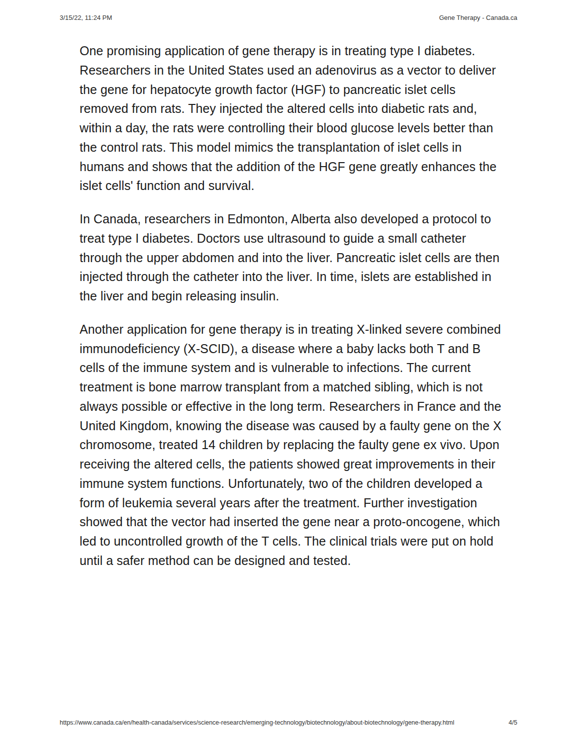3/15/22, 11:24 PM Gene Therapy - Canada.ca
One promising application of gene therapy is in treating type I diabetes. Researchers in the United States used an adenovirus as a vector to deliver the gene for hepatocyte growth factor (HGF) to pancreatic islet cells removed from rats. They injected the altered cells into diabetic rats and, within a day, the rats were controlling their blood glucose levels better than the control rats. This model mimics the transplantation of islet cells in humans and shows that the addition of the HGF gene greatly enhances the islet cells' function and survival.
In Canada, researchers in Edmonton, Alberta also developed a protocol to treat type I diabetes. Doctors use ultrasound to guide a small catheter through the upper abdomen and into the liver. Pancreatic islet cells are then injected through the catheter into the liver. In time, islets are established in the liver and begin releasing insulin.
Another application for gene therapy is in treating X-linked severe combined immunodeficiency (X-SCID), a disease where a baby lacks both T and B cells of the immune system and is vulnerable to infections. The current treatment is bone marrow transplant from a matched sibling, which is not always possible or effective in the long term. Researchers in France and the United Kingdom, knowing the disease was caused by a faulty gene on the X chromosome, treated 14 children by replacing the faulty gene ex vivo. Upon receiving the altered cells, the patients showed great improvements in their immune system functions. Unfortunately, two of the children developed a form of leukemia several years after the treatment. Further investigation showed that the vector had inserted the gene near a proto-oncogene, which led to uncontrolled growth of the T cells. The clinical trials were put on hold until a safer method can be designed and tested.
https://www.canada.ca/en/health-canada/services/science-research/emerging-technology/biotechnology/about-biotechnology/gene-therapy.html 4/5